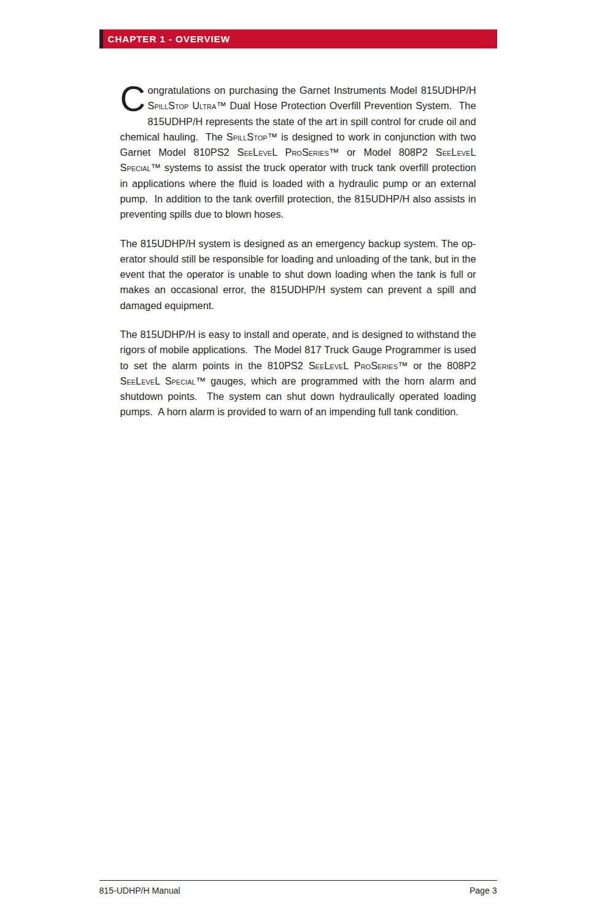CHAPTER 1 - OVERVIEW
Congratulations on purchasing the Garnet Instruments Model 815UDHP/H SpillStop Ultra™ Dual Hose Protection Overfill Prevention System. The 815UDHP/H represents the state of the art in spill control for crude oil and chemical hauling. The SpillStop™ is designed to work in conjunction with two Garnet Model 810PS2 SeeLeveL ProSeries™ or Model 808P2 SeeLeveL Special™ systems to assist the truck operator with truck tank overfill protection in applications where the fluid is loaded with a hydraulic pump or an external pump. In addition to the tank overfill protection, the 815UDHP/H also assists in preventing spills due to blown hoses.
The 815UDHP/H system is designed as an emergency backup system. The operator should still be responsible for loading and unloading of the tank, but in the event that the operator is unable to shut down loading when the tank is full or makes an occasional error, the 815UDHP/H system can prevent a spill and damaged equipment.
The 815UDHP/H is easy to install and operate, and is designed to withstand the rigors of mobile applications. The Model 817 Truck Gauge Programmer is used to set the alarm points in the 810PS2 SeeLeveL ProSeries™ or the 808P2 SeeLeveL Special™ gauges, which are programmed with the horn alarm and shutdown points. The system can shut down hydraulically operated loading pumps. A horn alarm is provided to warn of an impending full tank condition.
815-UDHP/H Manual Page 3